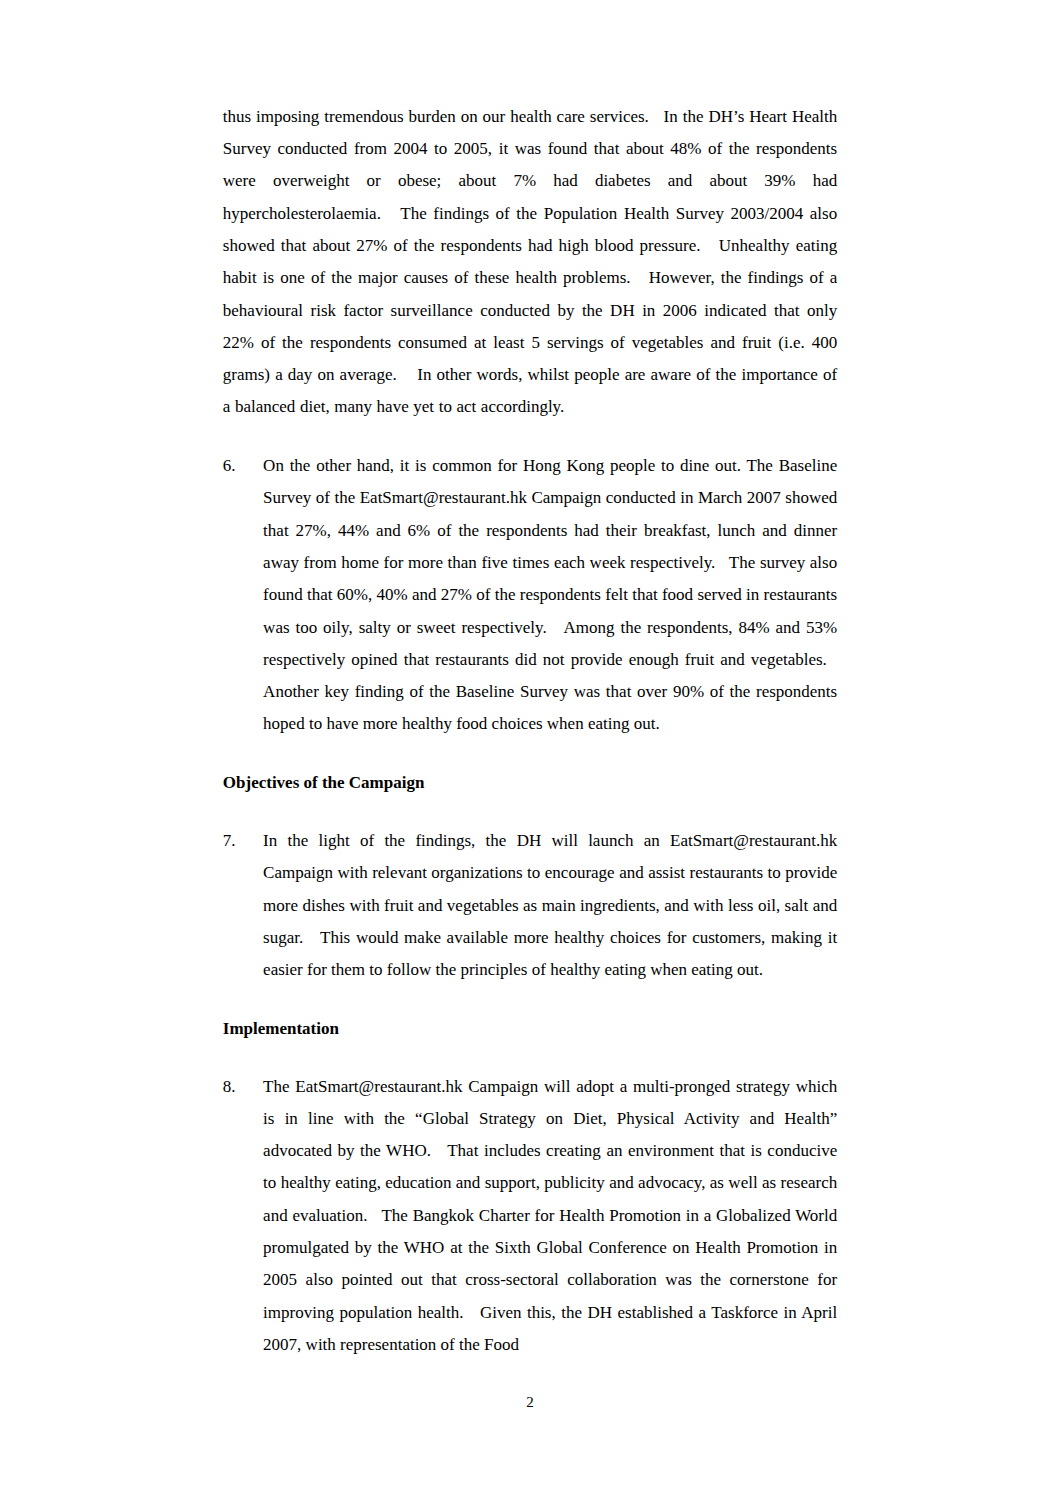thus imposing tremendous burden on our health care services. In the DH’s Heart Health Survey conducted from 2004 to 2005, it was found that about 48% of the respondents were overweight or obese; about 7% had diabetes and about 39% had hypercholesterolaemia. The findings of the Population Health Survey 2003/2004 also showed that about 27% of the respondents had high blood pressure. Unhealthy eating habit is one of the major causes of these health problems. However, the findings of a behavioural risk factor surveillance conducted by the DH in 2006 indicated that only 22% of the respondents consumed at least 5 servings of vegetables and fruit (i.e. 400 grams) a day on average. In other words, whilst people are aware of the importance of a balanced diet, many have yet to act accordingly.
6.
On the other hand, it is common for Hong Kong people to dine out. The Baseline Survey of the EatSmart@restaurant.hk Campaign conducted in March 2007 showed that 27%, 44% and 6% of the respondents had their breakfast, lunch and dinner away from home for more than five times each week respectively. The survey also found that 60%, 40% and 27% of the respondents felt that food served in restaurants was too oily, salty or sweet respectively. Among the respondents, 84% and 53% respectively opined that restaurants did not provide enough fruit and vegetables. Another key finding of the Baseline Survey was that over 90% of the respondents hoped to have more healthy food choices when eating out.
Objectives of the Campaign
7.
In the light of the findings, the DH will launch an EatSmart@restaurant.hk Campaign with relevant organizations to encourage and assist restaurants to provide more dishes with fruit and vegetables as main ingredients, and with less oil, salt and sugar. This would make available more healthy choices for customers, making it easier for them to follow the principles of healthy eating when eating out.
Implementation
8.
The EatSmart@restaurant.hk Campaign will adopt a multi-pronged strategy which is in line with the “Global Strategy on Diet, Physical Activity and Health” advocated by the WHO. That includes creating an environment that is conducive to healthy eating, education and support, publicity and advocacy, as well as research and evaluation. The Bangkok Charter for Health Promotion in a Globalized World promulgated by the WHO at the Sixth Global Conference on Health Promotion in 2005 also pointed out that cross-sectoral collaboration was the cornerstone for improving population health. Given this, the DH established a Taskforce in April 2007, with representation of the Food
2